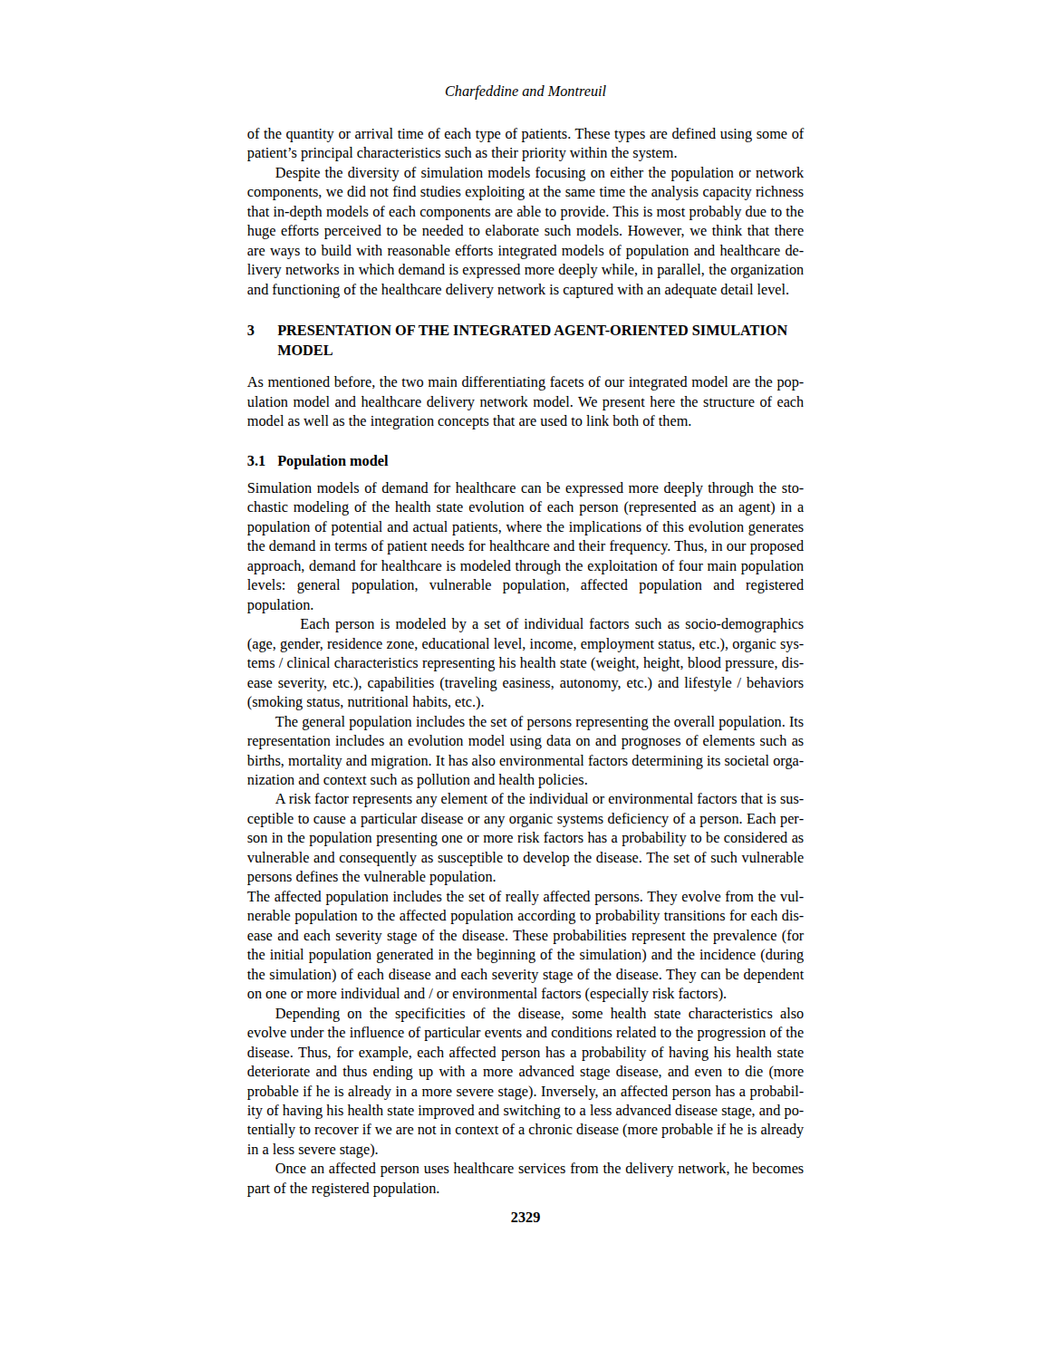Charfeddine and Montreuil
of the quantity or arrival time of each type of patients. These types are defined using some of patient’s principal characteristics such as their priority within the system.
Despite the diversity of simulation models focusing on either the population or network components, we did not find studies exploiting at the same time the analysis capacity richness that in-depth models of each components are able to provide. This is most probably due to the huge efforts perceived to be needed to elaborate such models. However, we think that there are ways to build with reasonable efforts integrated models of population and healthcare delivery networks in which demand is expressed more deeply while, in parallel, the organization and functioning of the healthcare delivery network is captured with an adequate detail level.
3 Presentation of the integrated agent-oriented simulation model
As mentioned before, the two main differentiating facets of our integrated model are the population model and healthcare delivery network model. We present here the structure of each model as well as the integration concepts that are used to link both of them.
3.1 Population model
Simulation models of demand for healthcare can be expressed more deeply through the stochastic modeling of the health state evolution of each person (represented as an agent) in a population of potential and actual patients, where the implications of this evolution generates the demand in terms of patient needs for healthcare and their frequency. Thus, in our proposed approach, demand for healthcare is modeled through the exploitation of four main population levels: general population, vulnerable population, affected population and registered population.
Each person is modeled by a set of individual factors such as socio-demographics (age, gender, residence zone, educational level, income, employment status, etc.), organic systems / clinical characteristics representing his health state (weight, height, blood pressure, disease severity, etc.), capabilities (traveling easiness, autonomy, etc.) and lifestyle / behaviors (smoking status, nutritional habits, etc.).
The general population includes the set of persons representing the overall population. Its representation includes an evolution model using data on and prognoses of elements such as births, mortality and migration. It has also environmental factors determining its societal organization and context such as pollution and health policies.
A risk factor represents any element of the individual or environmental factors that is susceptible to cause a particular disease or any organic systems deficiency of a person. Each person in the population presenting one or more risk factors has a probability to be considered as vulnerable and consequently as susceptible to develop the disease. The set of such vulnerable persons defines the vulnerable population.
The affected population includes the set of really affected persons. They evolve from the vulnerable population to the affected population according to probability transitions for each disease and each severity stage of the disease. These probabilities represent the prevalence (for the initial population generated in the beginning of the simulation) and the incidence (during the simulation) of each disease and each severity stage of the disease. They can be dependent on one or more individual and / or environmental factors (especially risk factors).
Depending on the specificities of the disease, some health state characteristics also evolve under the influence of particular events and conditions related to the progression of the disease. Thus, for example, each affected person has a probability of having his health state deteriorate and thus ending up with a more advanced stage disease, and even to die (more probable if he is already in a more severe stage). Inversely, an affected person has a probability of having his health state improved and switching to a less advanced disease stage, and potentially to recover if we are not in context of a chronic disease (more probable if he is already in a less severe stage).
Once an affected person uses healthcare services from the delivery network, he becomes part of the registered population.
2329